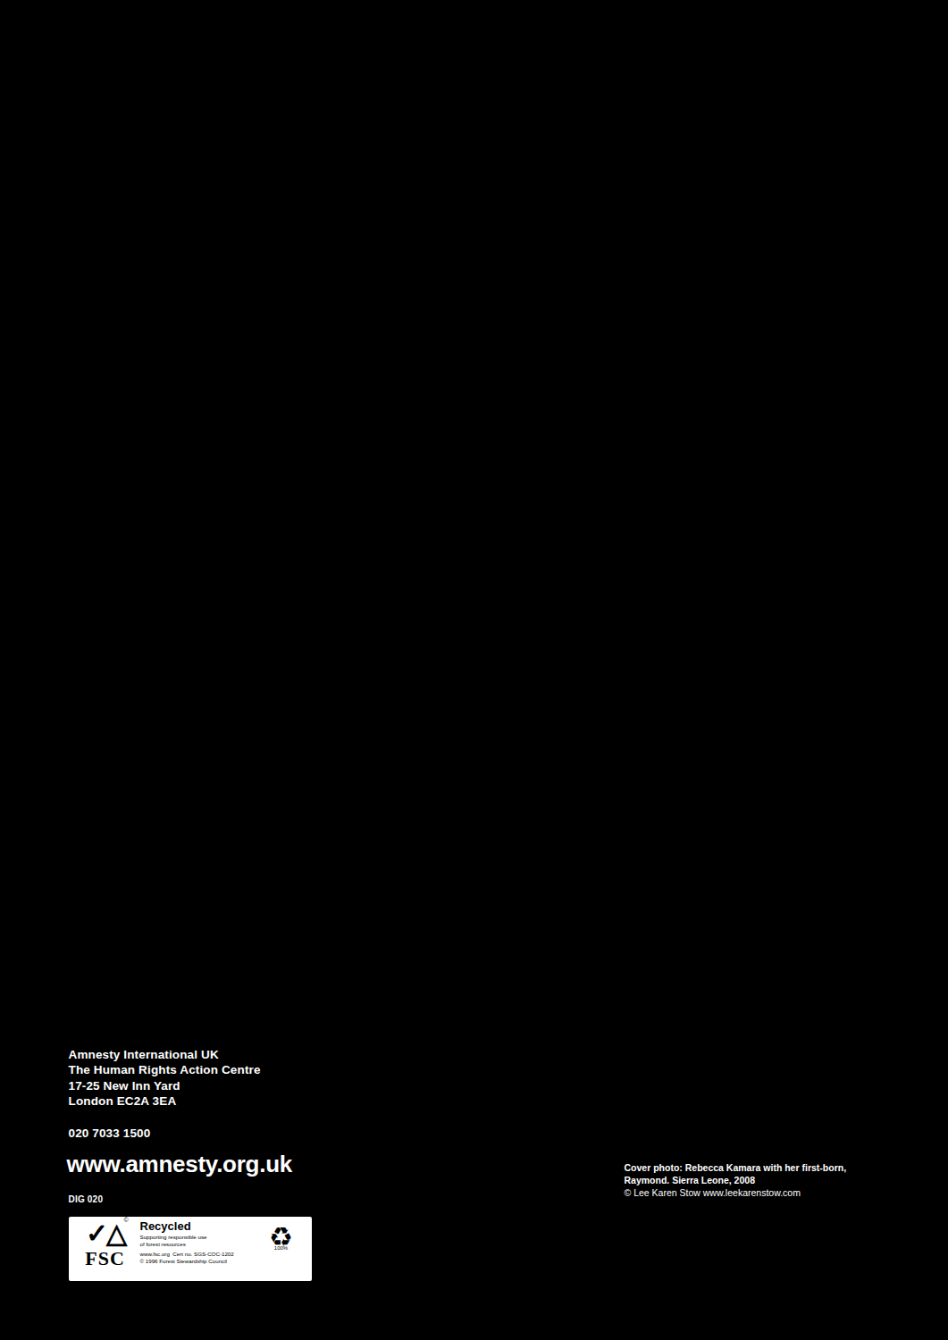Amnesty International UK
The Human Rights Action Centre
17-25 New Inn Yard
London EC2A 3EA
020 7033 1500
www.amnesty.org.uk
DIG 020
✓△
FSC
©
Recycled
Supporting responsible use
of forest resources
www.fsc.org Cert no. SGS-COC-1202
© 1996 Forest Stewardship Council
♻
100%
Cover photo: Rebecca Kamara with her first-born, Raymond. Sierra Leone, 2008
© Lee Karen Stow www.leekarenstow.com